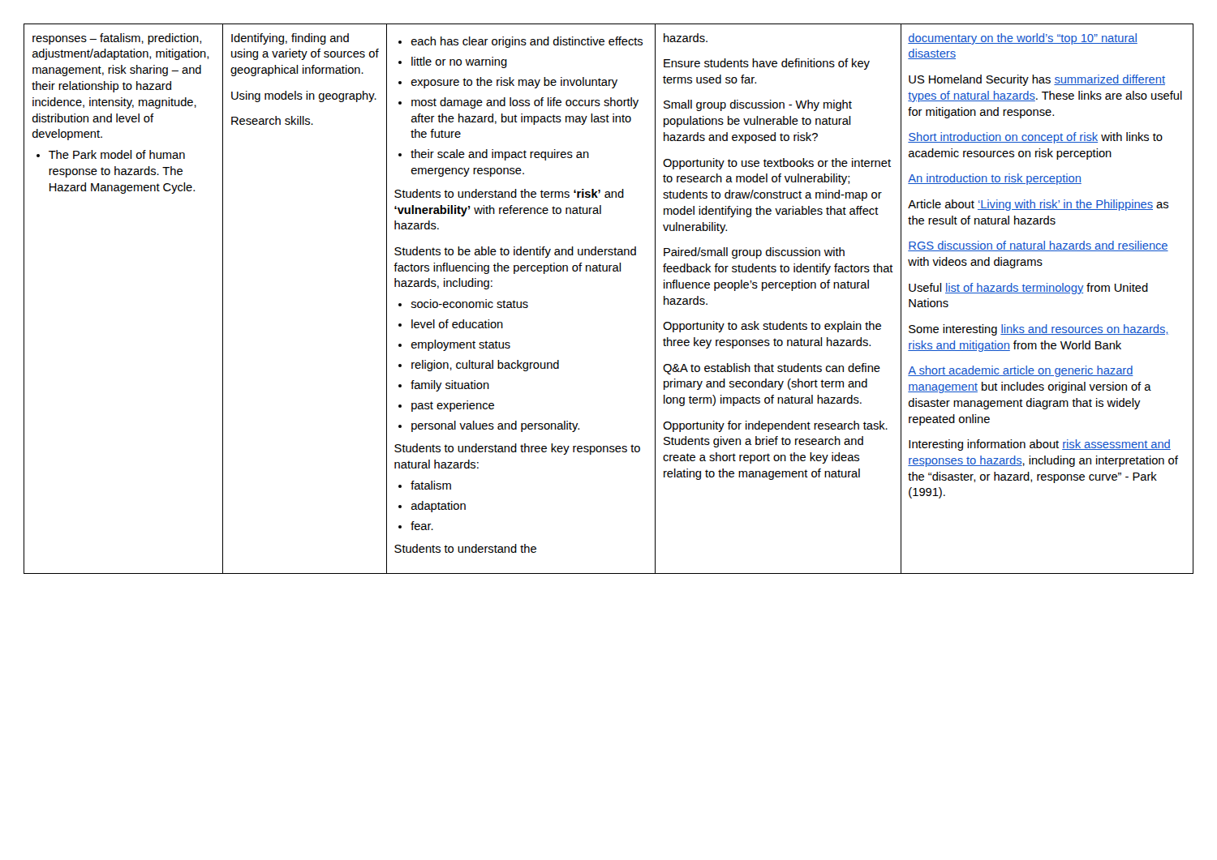| responses – fatalism, prediction, adjustment/adaptation, mitigation, management, risk sharing – and their relationship to hazard incidence, intensity, magnitude, distribution and level of development. The Park model of human response to hazards. The Hazard Management Cycle. | Identifying, finding and using a variety of sources of geographical information. Using models in geography. Research skills. | each has clear origins and distinctive effects little or no warning exposure to the risk may be involuntary most damage and loss of life occurs shortly after the hazard, but impacts may last into the future their scale and impact requires an emergency response. Students to understand the terms ‘risk’ and ‘vulnerability’ with reference to natural hazards. Students to be able to identify and understand factors influencing the perception of natural hazards, including: socio-economic status level of education employment status religion, cultural background family situation past experience personal values and personality. Students to understand three key responses to natural hazards: fatalism adaptation fear. Students to understand the | hazards. Ensure students have definitions of key terms used so far. Small group discussion - Why might populations be vulnerable to natural hazards and exposed to risk? Opportunity to use textbooks or the internet to research a model of vulnerability; students to draw/construct a mind-map or model identifying the variables that affect vulnerability. Paired/small group discussion with feedback for students to identify factors that influence people’s perception of natural hazards. Opportunity to ask students to explain the three key responses to natural hazards. Q&A to establish that students can define primary and secondary (short term and long term) impacts of natural hazards. Opportunity for independent research task. Students given a brief to research and create a short report on the key ideas relating to the management of natural | documentary on the world’s “top 10” natural disasters US Homeland Security has summarized different types of natural hazards . These links are also useful for mitigation and response. Short introduction on concept of risk with links to academic resources on risk perception An introduction to risk perception Article about ‘Living with risk’ in the Philippines as the result of natural hazards RGS discussion of natural hazards and resilience with videos and diagrams Useful list of hazards terminology from United Nations Some interesting links and resources on hazards, risks and mitigation from the World Bank A short academic article on generic hazard management but includes original version of a disaster management diagram that is widely repeated online Interesting information about risk assessment and responses to hazards , including an interpretation of the “disaster, or hazard, response curve” - Park (1991). |